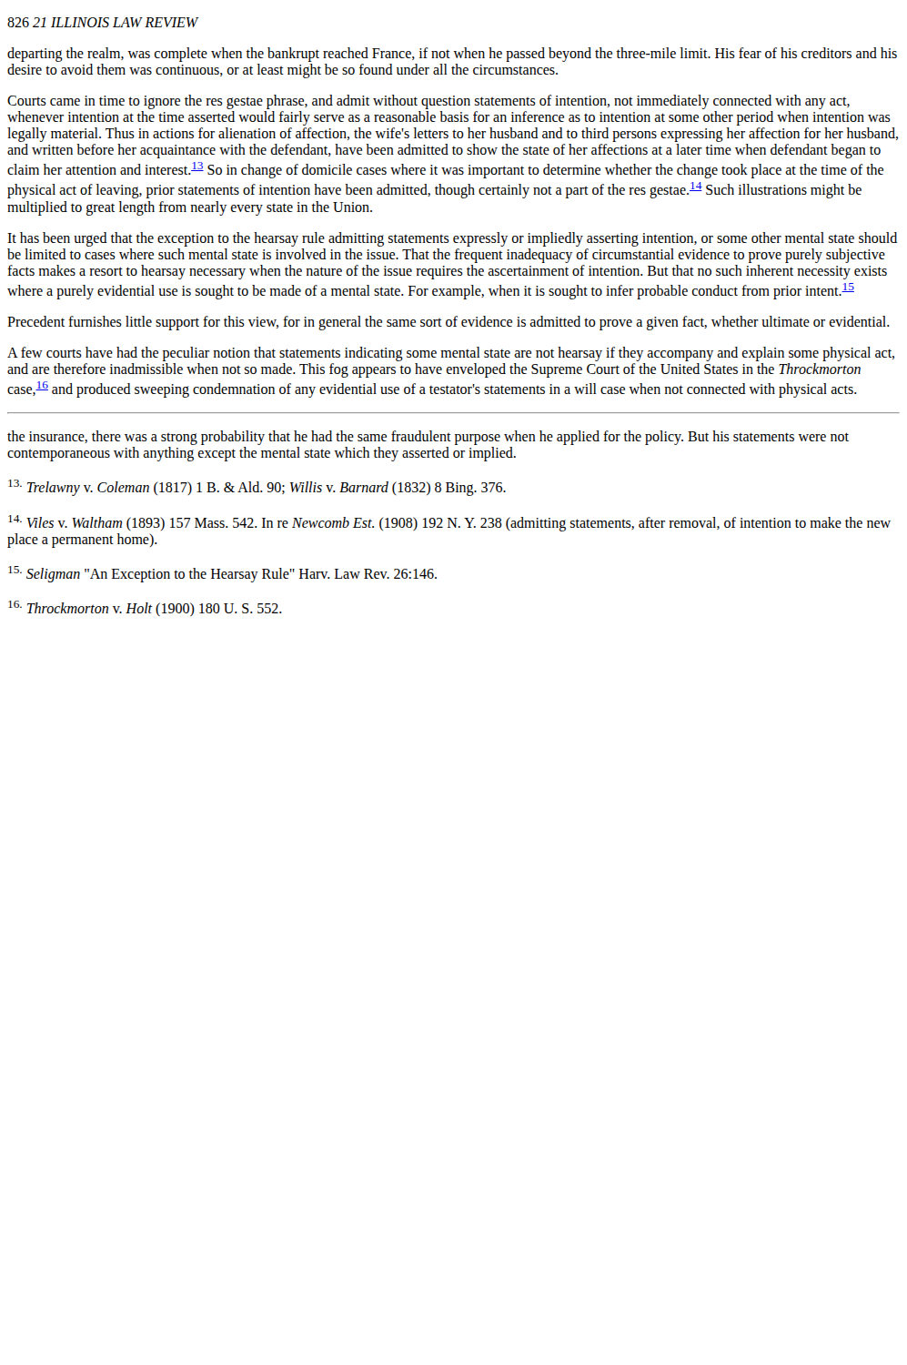826 21 ILLINOIS LAW REVIEW
departing the realm, was complete when the bankrupt reached France, if not when he passed beyond the three-mile limit. His fear of his creditors and his desire to avoid them was continuous, or at least might be so found under all the circumstances.
Courts came in time to ignore the res gestae phrase, and admit without question statements of intention, not immediately connected with any act, whenever intention at the time asserted would fairly serve as a reasonable basis for an inference as to intention at some other period when intention was legally material. Thus in actions for alienation of affection, the wife's letters to her husband and to third persons expressing her affection for her husband, and written before her acquaintance with the defendant, have been admitted to show the state of her affections at a later time when defendant began to claim her attention and interest.13 So in change of domicile cases where it was important to determine whether the change took place at the time of the physical act of leaving, prior statements of intention have been admitted, though certainly not a part of the res gestae.14 Such illustrations might be multiplied to great length from nearly every state in the Union.
It has been urged that the exception to the hearsay rule admitting statements expressly or impliedly asserting intention, or some other mental state should be limited to cases where such mental state is involved in the issue. That the frequent inadequacy of circumstantial evidence to prove purely subjective facts makes a resort to hearsay necessary when the nature of the issue requires the ascertainment of intention. But that no such inherent necessity exists where a purely evidential use is sought to be made of a mental state. For example, when it is sought to infer probable conduct from prior intent.15
Precedent furnishes little support for this view, for in general the same sort of evidence is admitted to prove a given fact, whether ultimate or evidential.
A few courts have had the peculiar notion that statements indicating some mental state are not hearsay if they accompany and explain some physical act, and are therefore inadmissible when not so made. This fog appears to have enveloped the Supreme Court of the United States in the Throckmorton case,16 and produced sweeping condemnation of any evidential use of a testator's statements in a will case when not connected with physical acts.
the insurance, there was a strong probability that he had the same fraudulent purpose when he applied for the policy. But his statements were not contemporaneous with anything except the mental state which they asserted or implied.
13. Trelawny v. Coleman (1817) 1 B. & Ald. 90; Willis v. Barnard (1832) 8 Bing. 376.
14. Viles v. Waltham (1893) 157 Mass. 542. In re Newcomb Est. (1908) 192 N. Y. 238 (admitting statements, after removal, of intention to make the new place a permanent home).
15. Seligman "An Exception to the Hearsay Rule" Harv. Law Rev. 26:146.
16. Throckmorton v. Holt (1900) 180 U. S. 552.